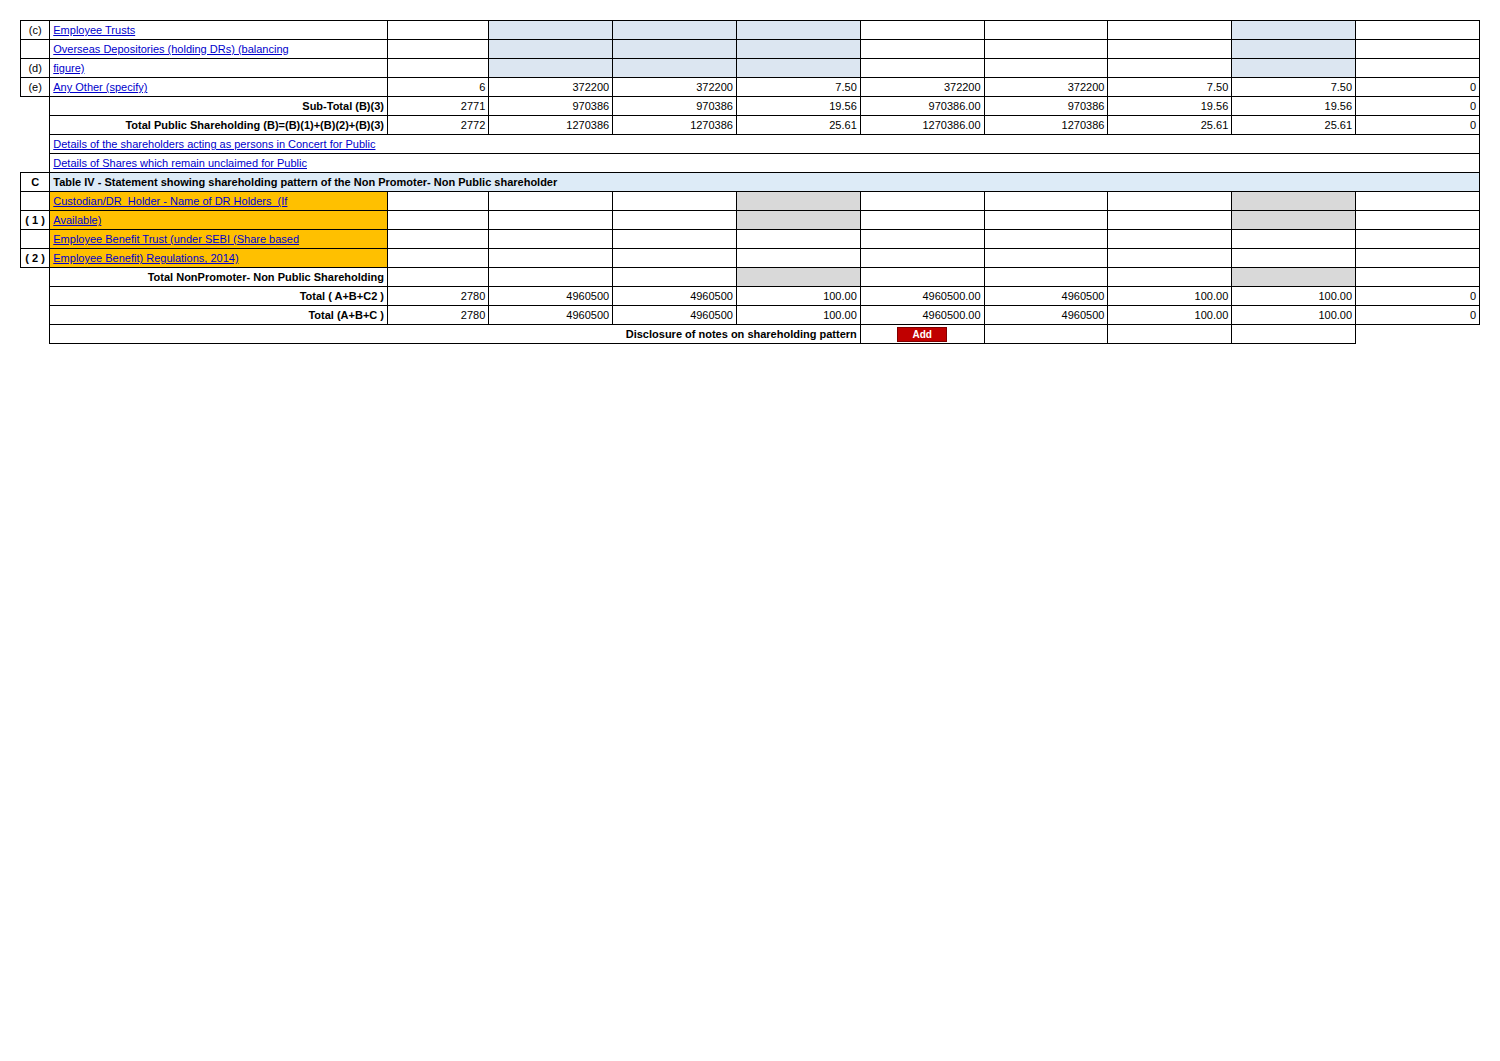| (c) | Employee Trusts | | | | | | | | | |
| | Overseas Depositories (holding DRs) (balancing | | | | | | | | | |
| (d) | figure) | | | | | | | | | |
| (e) | Any Other (specify) | 6 | 372200 | 372200 | 7.50 | 372200 | 372200 | 7.50 | 7.50 | 0 |
| | Sub-Total (B)(3) | 2771 | 970386 | 970386 | 19.56 | 970386.00 | 970386 | 19.56 | 19.56 | 0 |
| | Total Public Shareholding (B)=(B)(1)+(B)(2)+(B)(3) | 2772 | 1270386 | 1270386 | 25.61 | 1270386.00 | 1270386 | 25.61 | 25.61 | 0 |
| | Details of the shareholders acting as persons in Concert for Public |
| | Details of Shares which remain unclaimed for Public |
| C | Table IV - Statement showing shareholding pattern of the Non Promoter- Non Public shareholder |
| | Custodian/DR Holder - Name of DR Holders (If | | | | | | | | | |
| ( 1 ) | Available) | | | | | | | | | |
| | Employee Benefit Trust (under SEBI (Share based | | | | | | | | | |
| ( 2 ) | Employee Benefit) Regulations, 2014) | | | | | | | | | |
| | Total NonPromoter- Non Public Shareholding | | | | | | | | | |
| | Total ( A+B+C2 ) | 2780 | 4960500 | 4960500 | 100.00 | 4960500.00 | 4960500 | 100.00 | 100.00 | 0 |
| | Total (A+B+C ) | 2780 | 4960500 | 4960500 | 100.00 | 4960500.00 | 4960500 | 100.00 | 100.00 | 0 |
| | Disclosure of notes on shareholding pattern | Add | | | | |